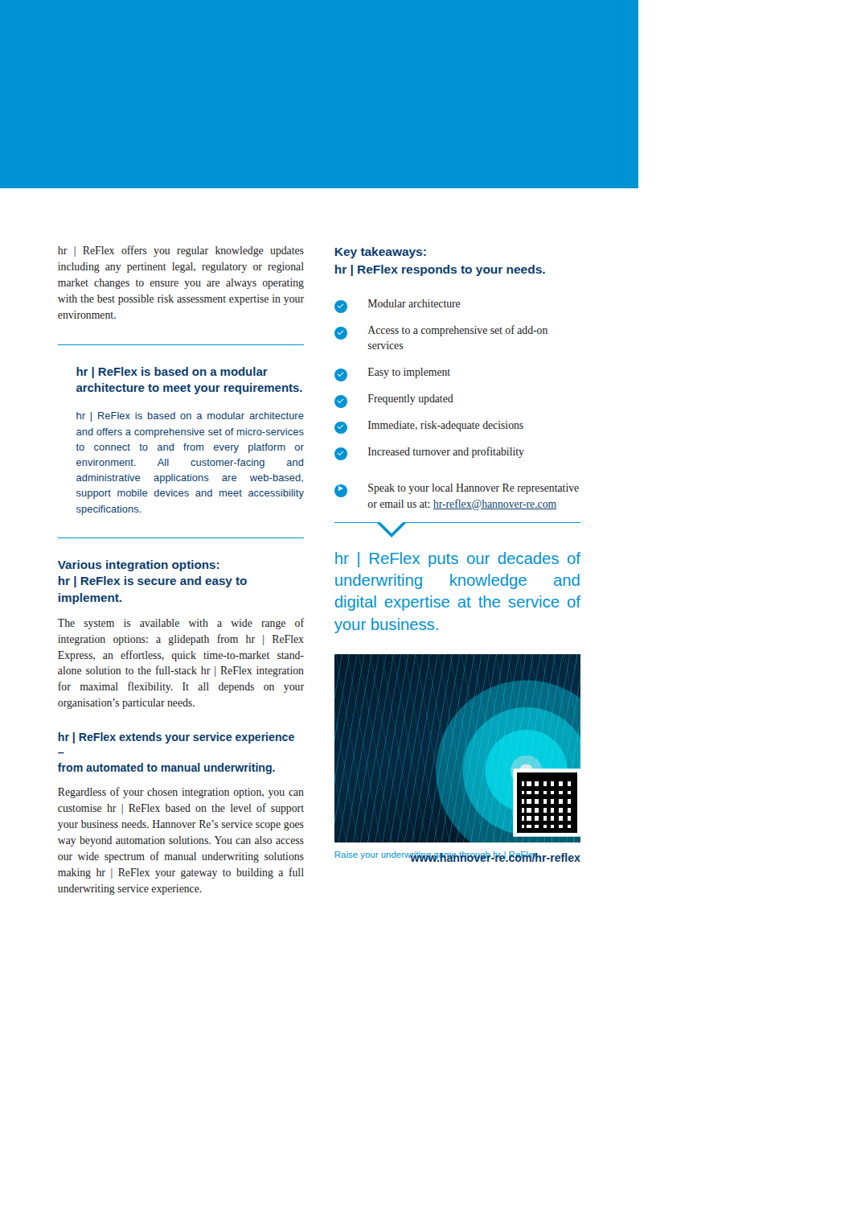hr | ReFlex offers you regular knowledge updates including any pertinent legal, regulatory or regional market changes to ensure you are always operating with the best possible risk assessment expertise in your environment.
hr | ReFlex is based on a modular
architecture to meet your requirements.
hr | ReFlex is based on a modular architecture and offers a comprehensive set of micro-services to connect to and from every platform or environment. All customer-facing and administrative applications are web-based, support mobile devices and meet accessibility specifications.
Various integration options:
hr | ReFlex is secure and easy to implement.
The system is available with a wide range of integration options: a glidepath from hr | ReFlex Express, an effortless, quick time-to-market stand-alone solution to the full-stack hr | ReFlex integration for maximal flexibility. It all depends on your organisation’s particular needs.
hr | ReFlex extends your service experience –
from automated to manual underwriting.
Regardless of your chosen integration option, you can customise hr | ReFlex based on the level of support your business needs. Hannover Re’s service scope goes way beyond automation solutions. You can also access our wide spectrum of manual underwriting solutions making hr | ReFlex your gateway to building a full underwriting service experience.
Key takeaways:
hr | ReFlex responds to your needs.
Modular architecture
Access to a comprehensive set of add-on services
Easy to implement
Frequently updated
Immediate, risk-adequate decisions
Increased turnover and profitability
Speak to your local Hannover Re representative or email us at: hr-reflex@hannover-re.com
hr | ReFlex puts our decades of underwriting knowledge and digital expertise at the service of your business.
Raise your underwriting game through hr | ReFlex.
www.hannover-re.com/hr-reflex